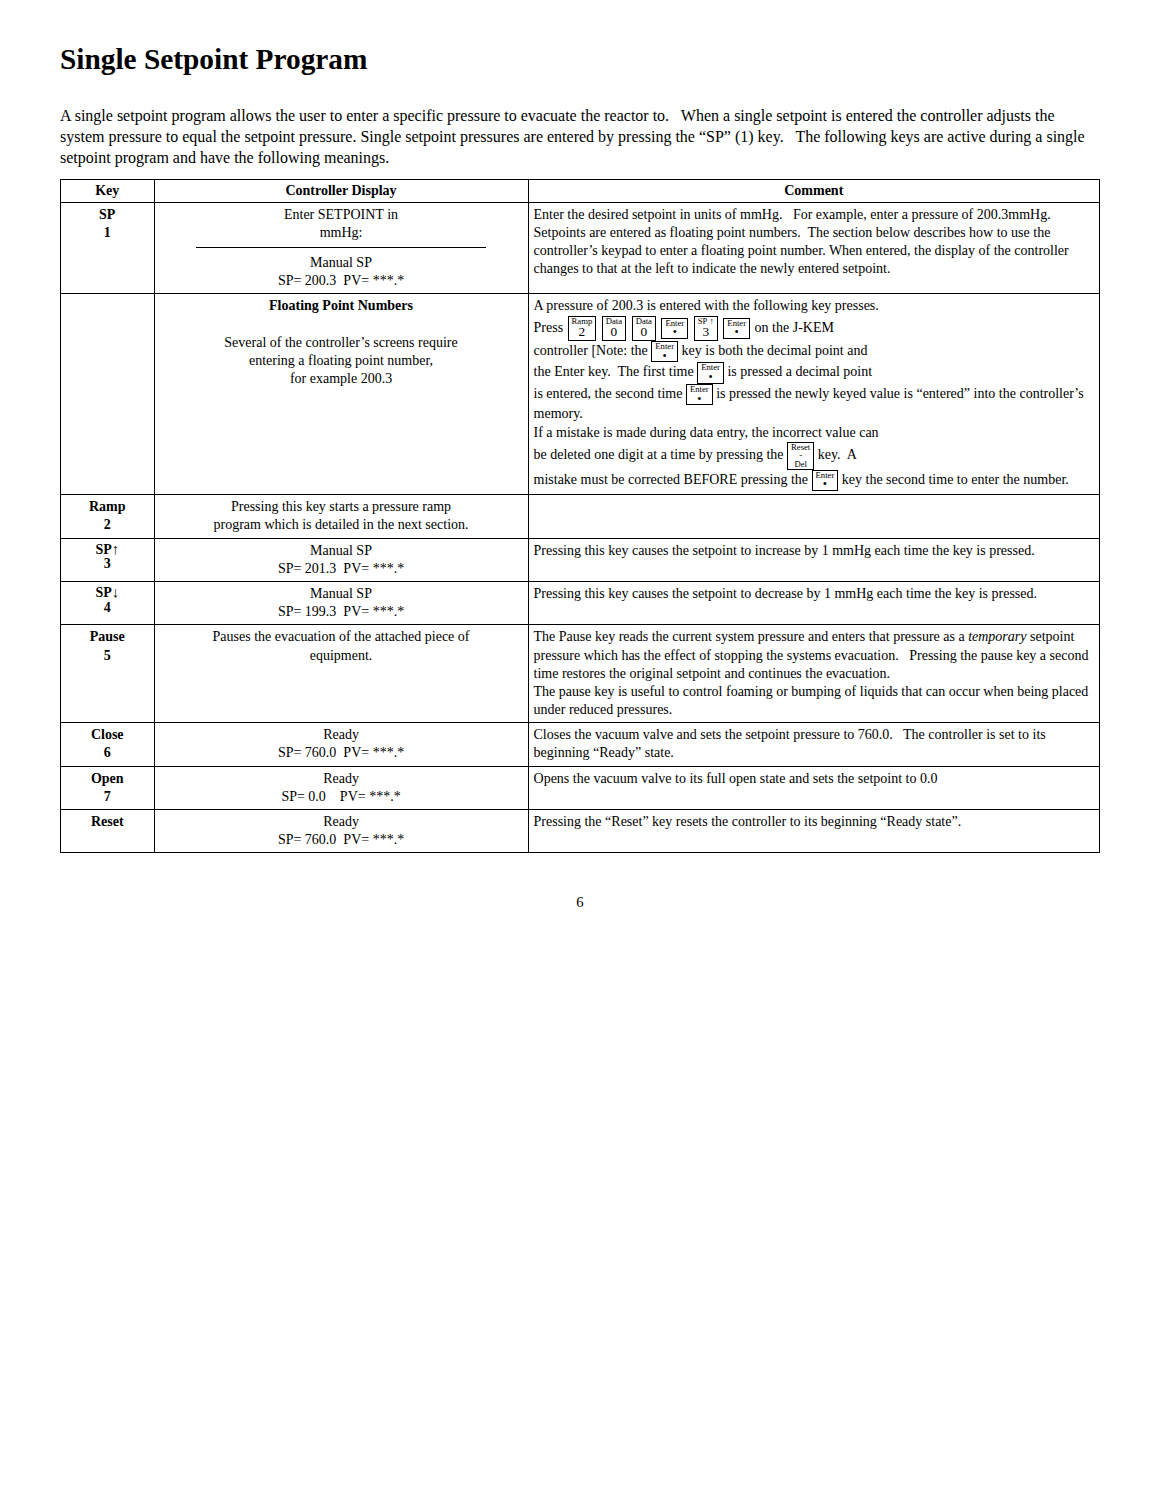Single Setpoint Program
A single setpoint program allows the user to enter a specific pressure to evacuate the reactor to. When a single setpoint is entered the controller adjusts the system pressure to equal the setpoint pressure. Single setpoint pressures are entered by pressing the “SP” (1) key. The following keys are active during a single setpoint program and have the following meanings.
| Key | Controller Display | Comment |
| --- | --- | --- |
| SP 1 | Enter SETPOINT in mmHg: Manual SP SP= 200.3 PV= ***.* | Enter the desired setpoint in units of mmHg. For example, enter a pressure of 200.3mmHg. Setpoints are entered as floating point numbers. The section below describes how to use the controller’s keypad to enter a floating point number. When entered, the display of the controller changes to that at the left to indicate the newly entered setpoint. |
| | Floating Point Numbers Several of the controller’s screens require entering a floating point number, for example 200.3 | A pressure of 200.3 is entered with the following key presses. Press Ramp 2 Data 0 Data 0 Enter • SP ↑ 3 Enter • on the J-KEM controller [Note: the Enter • key is both the decimal point and the Enter key. The first time Enter • is pressed a decimal point is entered, the second time Enter • is pressed the newly keyed value is “entered” into the controller’s memory. If a mistake is made during data entry, the incorrect value can be deleted one digit at a time by pressing the Reset - Del key. A mistake must be corrected BEFORE pressing the Enter • key the second time to enter the number. |
| Ramp 2 | Pressing this key starts a pressure ramp program which is detailed in the next section. | |
| SP 3 | Manual SP SP= 201.3 PV= ***.* | Pressing this key causes the setpoint to increase by 1 mmHg each time the key is pressed. |
| SP 4 | Manual SP SP= 199.3 PV= ***.* | Pressing this key causes the setpoint to decrease by 1 mmHg each time the key is pressed. |
| Pause 5 | Pauses the evacuation of the attached piece of equipment. | The Pause key reads the current system pressure and enters that pressure as a temporary setpoint pressure which has the effect of stopping the systems evacuation. Pressing the pause key a second time restores the original setpoint and continues the evacuation. The pause key is useful to control foaming or bumping of liquids that can occur when being placed under reduced pressures. |
| Close 6 | Ready SP= 760.0 PV= ***.* | Closes the vacuum valve and sets the setpoint pressure to 760.0. The controller is set to its beginning “Ready” state. |
| Open 7 | Ready SP= 0.0 PV= ***.* | Opens the vacuum valve to its full open state and sets the setpoint to 0.0 |
| Reset | Ready SP= 760.0 PV= ***.* | Pressing the “Reset” key resets the controller to its beginning “Ready state”. |
6